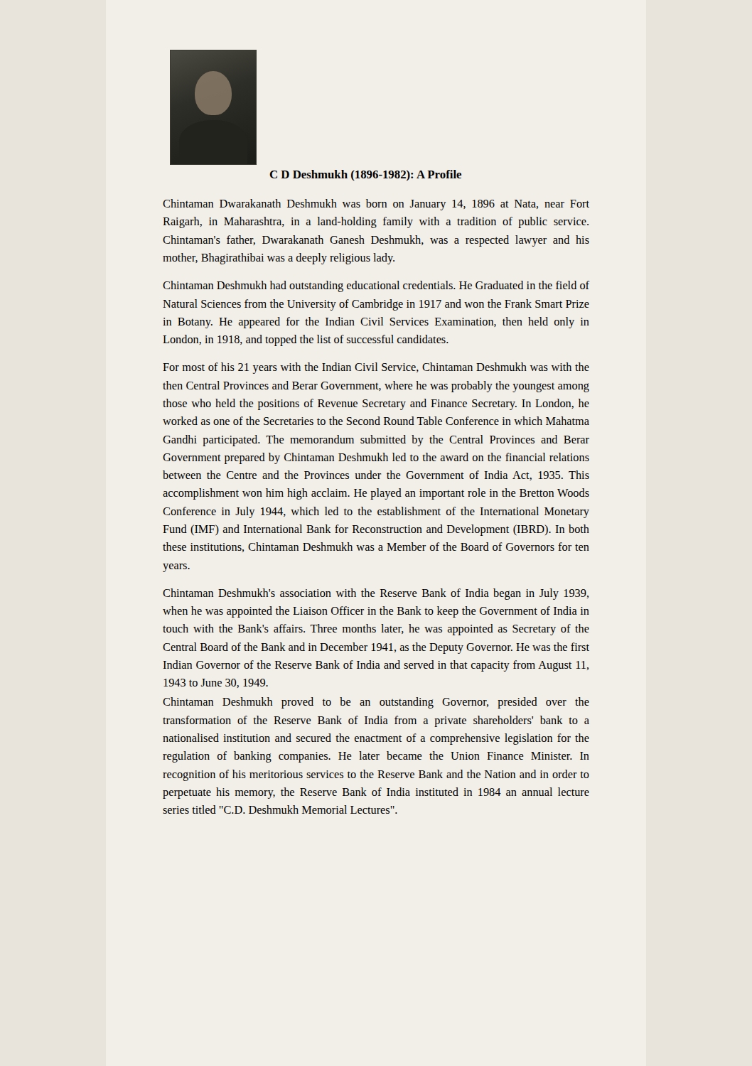C D Deshmukh (1896-1982): A Profile
Chintaman Dwarakanath Deshmukh was born on January 14, 1896 at Nata, near Fort Raigarh, in Maharashtra, in a land-holding family with a tradition of public service. Chintaman's father, Dwarakanath Ganesh Deshmukh, was a respected lawyer and his mother, Bhagirathibai was a deeply religious lady.
Chintaman Deshmukh had outstanding educational credentials. He Graduated in the field of Natural Sciences from the University of Cambridge in 1917 and won the Frank Smart Prize in Botany. He appeared for the Indian Civil Services Examination, then held only in London, in 1918, and topped the list of successful candidates.
For most of his 21 years with the Indian Civil Service, Chintaman Deshmukh was with the then Central Provinces and Berar Government, where he was probably the youngest among those who held the positions of Revenue Secretary and Finance Secretary. In London, he worked as one of the Secretaries to the Second Round Table Conference in which Mahatma Gandhi participated. The memorandum submitted by the Central Provinces and Berar Government prepared by Chintaman Deshmukh led to the award on the financial relations between the Centre and the Provinces under the Government of India Act, 1935. This accomplishment won him high acclaim. He played an important role in the Bretton Woods Conference in July 1944, which led to the establishment of the International Monetary Fund (IMF) and International Bank for Reconstruction and Development (IBRD). In both these institutions, Chintaman Deshmukh was a Member of the Board of Governors for ten years.
Chintaman Deshmukh's association with the Reserve Bank of India began in July 1939, when he was appointed the Liaison Officer in the Bank to keep the Government of India in touch with the Bank's affairs. Three months later, he was appointed as Secretary of the Central Board of the Bank and in December 1941, as the Deputy Governor. He was the first Indian Governor of the Reserve Bank of India and served in that capacity from August 11, 1943 to June 30, 1949.
Chintaman Deshmukh proved to be an outstanding Governor, presided over the transformation of the Reserve Bank of India from a private shareholders' bank to a nationalised institution and secured the enactment of a comprehensive legislation for the regulation of banking companies. He later became the Union Finance Minister. In recognition of his meritorious services to the Reserve Bank and the Nation and in order to perpetuate his memory, the Reserve Bank of India instituted in 1984 an annual lecture series titled "C.D. Deshmukh Memorial Lectures".